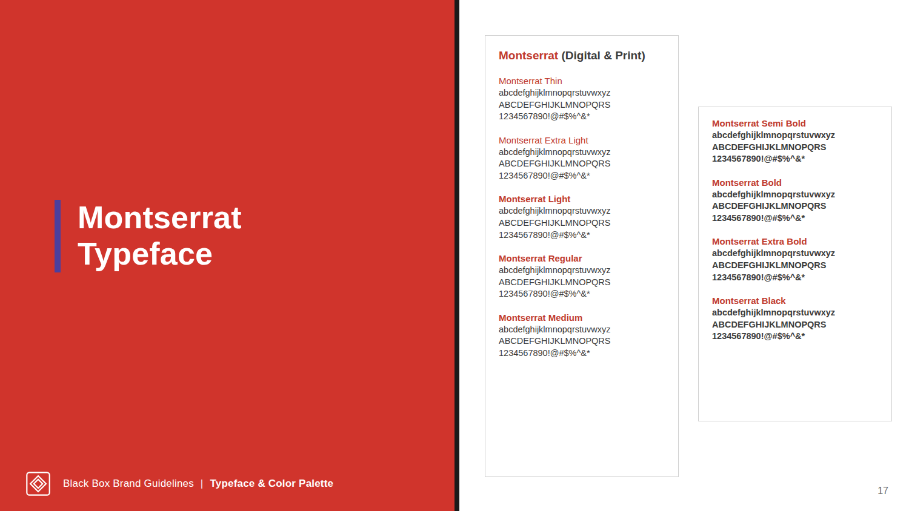Montserrat
Typeface
Black Box Brand Guidelines | Typeface & Color Palette
17
Montserrat (Digital & Print)
Montserrat Thin abcdefghijklmnopqrstuvwxyz
ABCDEFGHIJKLMNOPQRS
1234567890!@#$%^&*
Montserrat Extra Light abcdefghijklmnopqrstuvwxyz
ABCDEFGHIJKLMNOPQRS
1234567890!@#$%^&*
Montserrat Light abcdefghijklmnopqrstuvwxyz
ABCDEFGHIJKLMNOPQRS
1234567890!@#$%^&*
Montserrat Regular abcdefghijklmnopqrstuvwxyz
ABCDEFGHIJKLMNOPQRS
1234567890!@#$%^&*
Montserrat Medium abcdefghijklmnopqrstuvwxyz
ABCDEFGHIJKLMNOPQRS
1234567890!@#$%^&*
Montserrat Semi Bold abcdefghijklmnopqrstuvwxyz
ABCDEFGHIJKLMNOPQRS
1234567890!@#$%^&*
Montserrat Bold abcdefghijklmnopqrstuvwxyz
ABCDEFGHIJKLMNOPQRS
1234567890!@#$%^&*
Montserrat Extra Bold abcdefghijklmnopqrstuvwxyz
ABCDEFGHIJKLMNOPQRS
1234567890!@#$%^&*
Montserrat Black abcdefghijklmnopqrstuvwxyz
ABCDEFGHIJKLMNOPQRS
1234567890!@#$%^&*